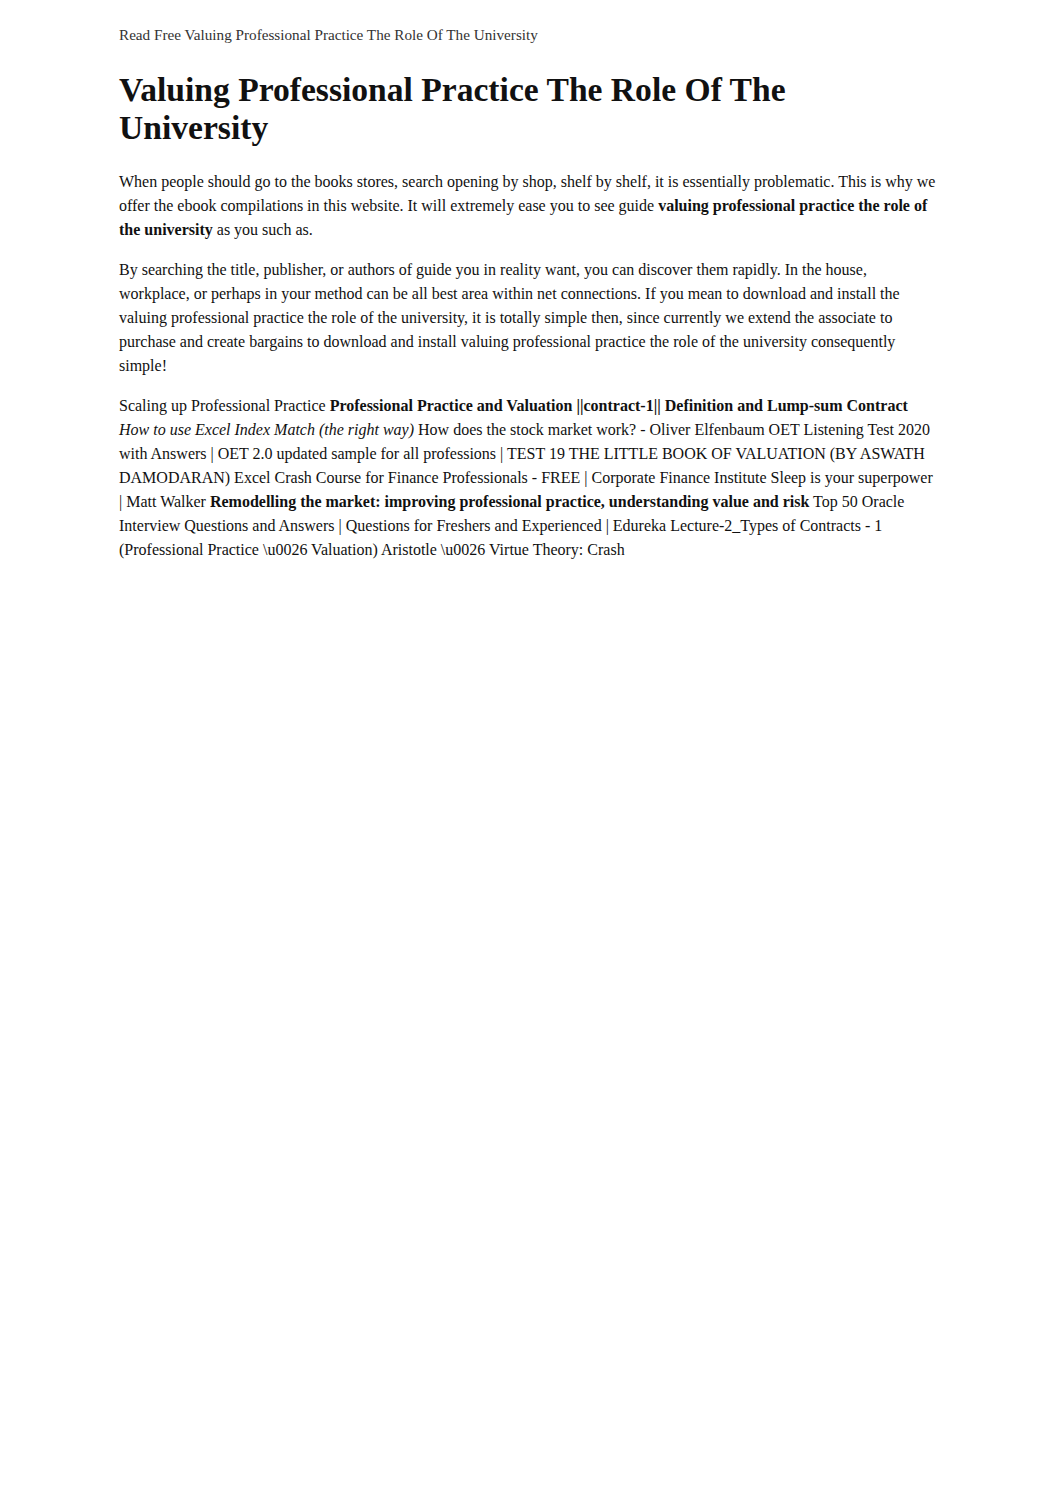Read Free Valuing Professional Practice The Role Of The University
Valuing Professional Practice The Role Of The University
When people should go to the books stores, search opening by shop, shelf by shelf, it is essentially problematic. This is why we offer the ebook compilations in this website. It will extremely ease you to see guide valuing professional practice the role of the university as you such as.
By searching the title, publisher, or authors of guide you in reality want, you can discover them rapidly. In the house, workplace, or perhaps in your method can be all best area within net connections. If you mean to download and install the valuing professional practice the role of the university, it is totally simple then, since currently we extend the associate to purchase and create bargains to download and install valuing professional practice the role of the university consequently simple!
Scaling up Professional Practice Professional Practice and Valuation ||contract-1|| Definition and Lump-sum Contract How to use Excel Index Match (the right way) How does the stock market work? - Oliver Elfenbaum OET Listening Test 2020 with Answers | OET 2.0 updated sample for all professions | TEST 19 THE LITTLE BOOK OF VALUATION (BY ASWATH DAMODARAN) Excel Crash Course for Finance Professionals - FREE | Corporate Finance Institute Sleep is your superpower | Matt Walker Remodelling the market: improving professional practice, understanding value and risk Top 50 Oracle Interview Questions and Answers | Questions for Freshers and Experienced | Edureka Lecture-2_Types of Contracts - 1 (Professional Practice \u0026 Valuation) Aristotle \u0026 Virtue Theory: Crash